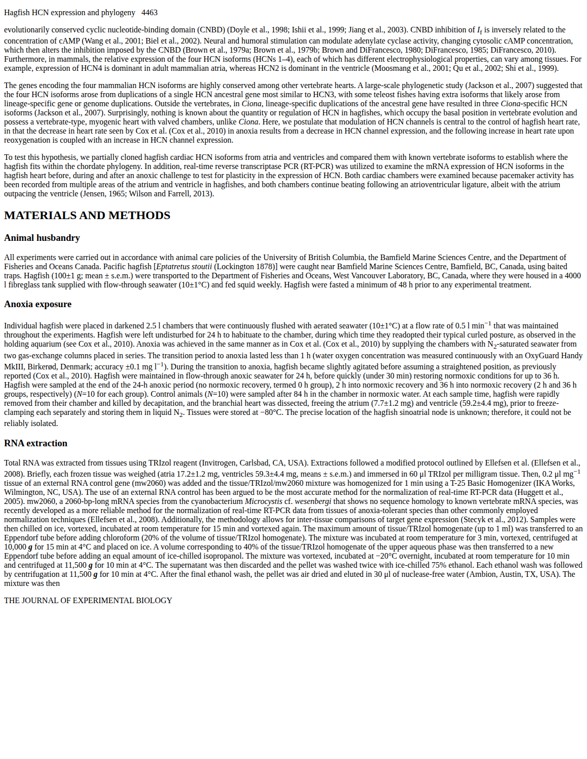Hagfish HCN expression and phylogeny 4463
evolutionarily conserved cyclic nucleotide-binding domain (CNBD) (Doyle et al., 1998; Ishii et al., 1999; Jiang et al., 2003). CNBD inhibition of If is inversely related to the concentration of cAMP (Wang et al., 2001; Biel et al., 2002). Neural and humoral stimulation can modulate adenylate cyclase activity, changing cytosolic cAMP concentration, which then alters the inhibition imposed by the CNBD (Brown et al., 1979a; Brown et al., 1979b; Brown and DiFrancesco, 1980; DiFrancesco, 1985; DiFrancesco, 2010). Furthermore, in mammals, the relative expression of the four HCN isoforms (HCNs 1–4), each of which has different electrophysiological properties, can vary among tissues. For example, expression of HCN4 is dominant in adult mammalian atria, whereas HCN2 is dominant in the ventricle (Moosmang et al., 2001; Qu et al., 2002; Shi et al., 1999).
The genes encoding the four mammalian HCN isoforms are highly conserved among other vertebrate hearts. A large-scale phylogenetic study (Jackson et al., 2007) suggested that the four HCN isoforms arose from duplications of a single HCN ancestral gene most similar to HCN3, with some teleost fishes having extra isoforms that likely arose from lineage-specific gene or genome duplications. Outside the vertebrates, in Ciona, lineage-specific duplications of the ancestral gene have resulted in three Ciona-specific HCN isoforms (Jackson et al., 2007). Surprisingly, nothing is known about the quantity or regulation of HCN in hagfishes, which occupy the basal position in vertebrate evolution and possess a vertebrate-type, myogenic heart with valved chambers, unlike Ciona. Here, we postulate that modulation of HCN channels is central to the control of hagfish heart rate, in that the decrease in heart rate seen by Cox et al. (Cox et al., 2010) in anoxia results from a decrease in HCN channel expression, and the following increase in heart rate upon reoxygenation is coupled with an increase in HCN channel expression.
To test this hypothesis, we partially cloned hagfish cardiac HCN isoforms from atria and ventricles and compared them with known vertebrate isoforms to establish where the hagfish fits within the chordate phylogeny. In addition, real-time reverse transcriptase PCR (RT-PCR) was utilized to examine the mRNA expression of HCN isoforms in the hagfish heart before, during and after an anoxic challenge to test for plasticity in the expression of HCN. Both cardiac chambers were examined because pacemaker activity has been recorded from multiple areas of the atrium and ventricle in hagfishes, and both chambers continue beating following an atrioventricular ligature, albeit with the atrium outpacing the ventricle (Jensen, 1965; Wilson and Farrell, 2013).
MATERIALS AND METHODS
Animal husbandry
All experiments were carried out in accordance with animal care policies of the University of British Columbia, the Bamfield Marine Sciences Centre, and the Department of Fisheries and Oceans Canada. Pacific hagfish [Eptatretus stoutii (Lockington 1878)] were caught near Bamfield Marine Sciences Centre, Bamfield, BC, Canada, using baited traps. Hagfish (100±1 g; mean ± s.e.m.) were transported to the Department of Fisheries and Oceans, West Vancouver Laboratory, BC, Canada, where they were housed in a 4000 l fibreglass tank supplied with flow-through seawater (10±1°C) and fed squid weekly. Hagfish were fasted a minimum of 48 h prior to any experimental treatment.
Anoxia exposure
Individual hagfish were placed in darkened 2.5 l chambers that were continuously flushed with aerated seawater (10±1°C) at a flow rate of 0.5 l min−1 that was maintained throughout the experiments. Hagfish were left undisturbed for 24 h to habituate to the chamber, during which time they readopted their typical curled posture, as observed in the holding aquarium (see Cox et al., 2010). Anoxia was achieved in the same manner as in Cox et al. (Cox et al., 2010) by supplying the chambers with N2-saturated seawater from two gas-exchange columns placed in series. The transition period to anoxia lasted less than 1 h (water oxygen concentration was measured continuously with an OxyGuard Handy MkIII, Birkerød, Denmark; accuracy ±0.1 mg l−1). During the transition to anoxia, hagfish became slightly agitated before assuming a straightened position, as previously reported (Cox et al., 2010). Hagfish were maintained in flow-through anoxic seawater for 24 h, before quickly (under 30 min) restoring normoxic conditions for up to 36 h. Hagfish were sampled at the end of the 24-h anoxic period (no normoxic recovery, termed 0 h group), 2 h into normoxic recovery and 36 h into normoxic recovery (2 h and 36 h groups, respectively) (N=10 for each group). Control animals (N=10) were sampled after 84 h in the chamber in normoxic water. At each sample time, hagfish were rapidly removed from their chamber and killed by decapitation, and the branchial heart was dissected, freeing the atrium (7.7±1.2 mg) and ventricle (59.2±4.4 mg), prior to freeze-clamping each separately and storing them in liquid N2. Tissues were stored at −80°C. The precise location of the hagfish sinoatrial node is unknown; therefore, it could not be reliably isolated.
RNA extraction
Total RNA was extracted from tissues using TRIzol reagent (Invitrogen, Carlsbad, CA, USA). Extractions followed a modified protocol outlined by Ellefsen et al. (Ellefsen et al., 2008). Briefly, each frozen tissue was weighed (atria 17.2±1.2 mg, ventricles 59.3±4.4 mg, means ± s.e.m.) and immersed in 60 μl TRIzol per milligram tissue. Then, 0.2 μl mg−1 tissue of an external RNA control gene (mw2060) was added and the tissue/TRIzol/mw2060 mixture was homogenized for 1 min using a T-25 Basic Homogenizer (IKA Works, Wilmington, NC, USA). The use of an external RNA control has been argued to be the most accurate method for the normalization of real-time RT-PCR data (Huggett et al., 2005). mw2060, a 2060-bp-long mRNA species from the cyanobacterium Microcystis cf. wesenbergi that shows no sequence homology to known vertebrate mRNA species, was recently developed as a more reliable method for the normalization of real-time RT-PCR data from tissues of anoxia-tolerant species than other commonly employed normalization techniques (Ellefsen et al., 2008). Additionally, the methodology allows for inter-tissue comparisons of target gene expression (Stecyk et al., 2012). Samples were then chilled on ice, vortexed, incubated at room temperature for 15 min and vortexed again. The maximum amount of tissue/TRIzol homogenate (up to 1 ml) was transferred to an Eppendorf tube before adding chloroform (20% of the volume of tissue/TRIzol homogenate). The mixture was incubated at room temperature for 3 min, vortexed, centrifuged at 10,000 g for 15 min at 4°C and placed on ice. A volume corresponding to 40% of the tissue/TRIzol homogenate of the upper aqueous phase was then transferred to a new Eppendorf tube before adding an equal amount of ice-chilled isopropanol. The mixture was vortexed, incubated at −20°C overnight, incubated at room temperature for 10 min and centrifuged at 11,500 g for 10 min at 4°C. The supernatant was then discarded and the pellet was washed twice with ice-chilled 75% ethanol. Each ethanol wash was followed by centrifugation at 11,500 g for 10 min at 4°C. After the final ethanol wash, the pellet was air dried and eluted in 30 μl of nuclease-free water (Ambion, Austin, TX, USA). The mixture was then
THE JOURNAL OF EXPERIMENTAL BIOLOGY